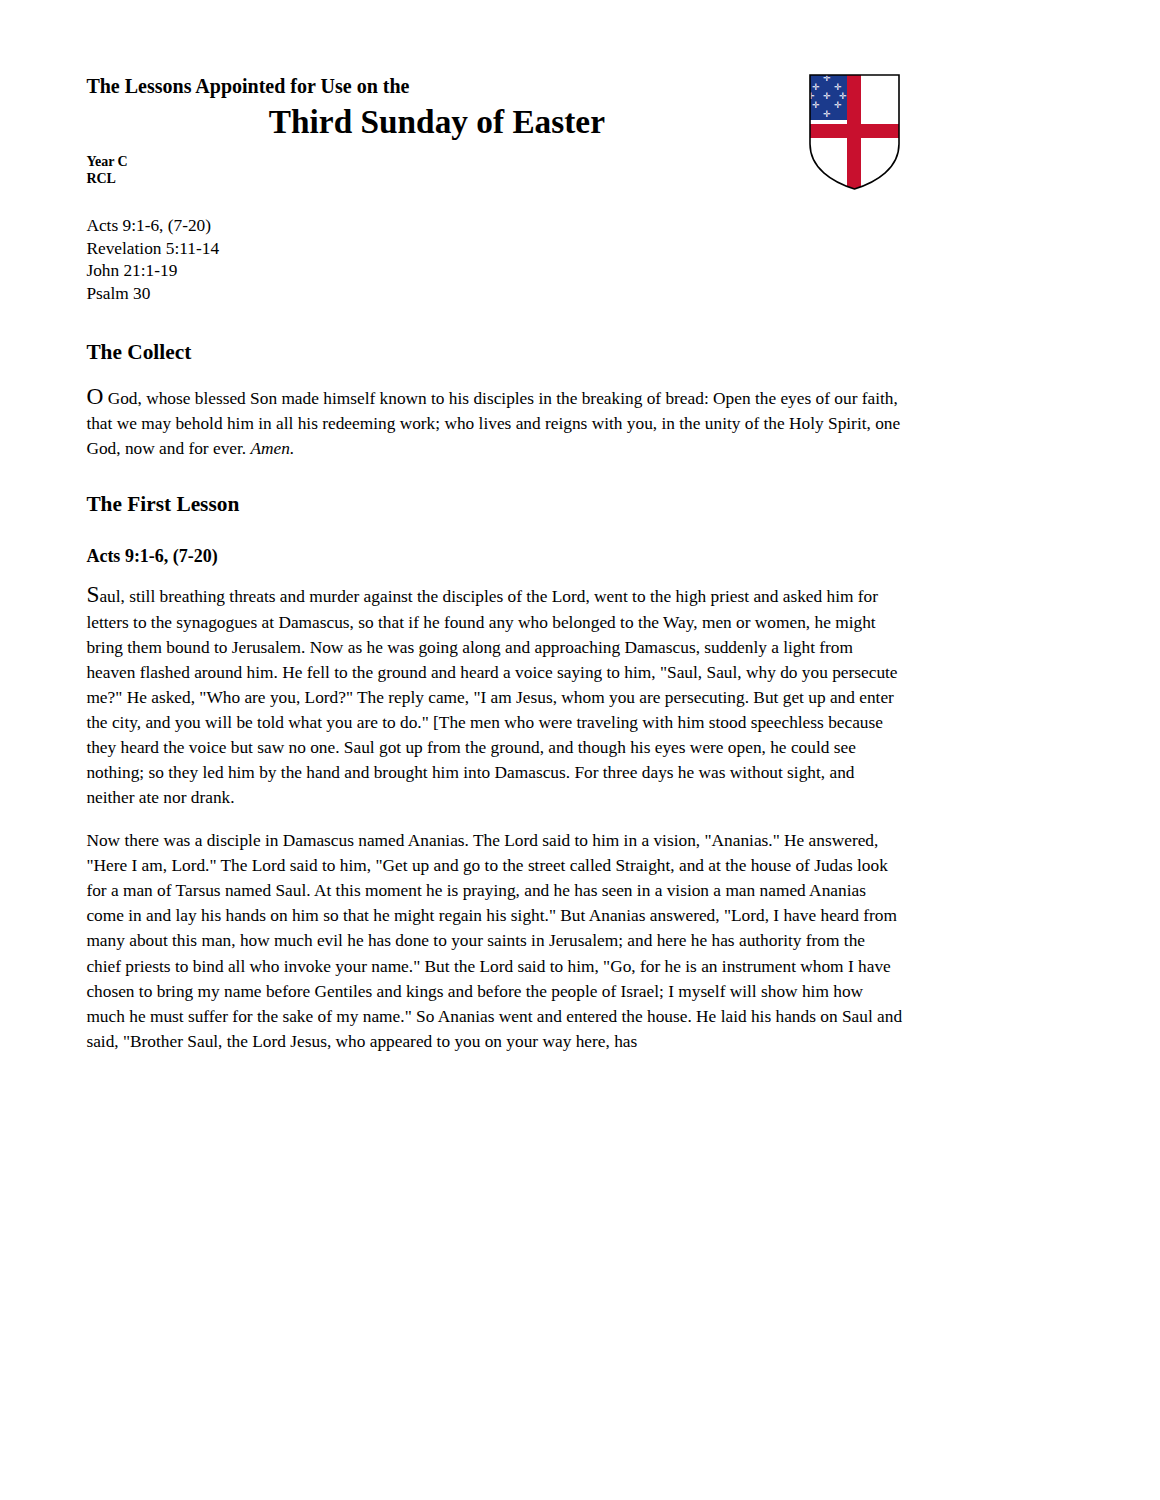Episcopal Church shield ✛ ✛ ✛ ✛ ✛ ✛ ✛ ✛ ✛
The Lessons Appointed for Use on the
Third Sunday of Easter
Year C
RCL
Acts 9:1-6, (7-20)
Revelation 5:11-14
John 21:1-19
Psalm 30
The Collect
O God, whose blessed Son made himself known to his disciples in the breaking of bread: Open the eyes of our faith, that we may behold him in all his redeeming work; who lives and reigns with you, in the unity of the Holy Spirit, one God, now and for ever. Amen.
The First Lesson
Acts 9:1-6, (7-20)
Saul, still breathing threats and murder against the disciples of the Lord, went to the high priest and asked him for letters to the synagogues at Damascus, so that if he found any who belonged to the Way, men or women, he might bring them bound to Jerusalem. Now as he was going along and approaching Damascus, suddenly a light from heaven flashed around him. He fell to the ground and heard a voice saying to him, "Saul, Saul, why do you persecute me?" He asked, "Who are you, Lord?" The reply came, "I am Jesus, whom you are persecuting. But get up and enter the city, and you will be told what you are to do." [The men who were traveling with him stood speechless because they heard the voice but saw no one. Saul got up from the ground, and though his eyes were open, he could see nothing; so they led him by the hand and brought him into Damascus. For three days he was without sight, and neither ate nor drank.
Now there was a disciple in Damascus named Ananias. The Lord said to him in a vision, "Ananias." He answered, "Here I am, Lord." The Lord said to him, "Get up and go to the street called Straight, and at the house of Judas look for a man of Tarsus named Saul. At this moment he is praying, and he has seen in a vision a man named Ananias come in and lay his hands on him so that he might regain his sight." But Ananias answered, "Lord, I have heard from many about this man, how much evil he has done to your saints in Jerusalem; and here he has authority from the chief priests to bind all who invoke your name." But the Lord said to him, "Go, for he is an instrument whom I have chosen to bring my name before Gentiles and kings and before the people of Israel; I myself will show him how much he must suffer for the sake of my name." So Ananias went and entered the house. He laid his hands on Saul and said, "Brother Saul, the Lord Jesus, who appeared to you on your way here, has